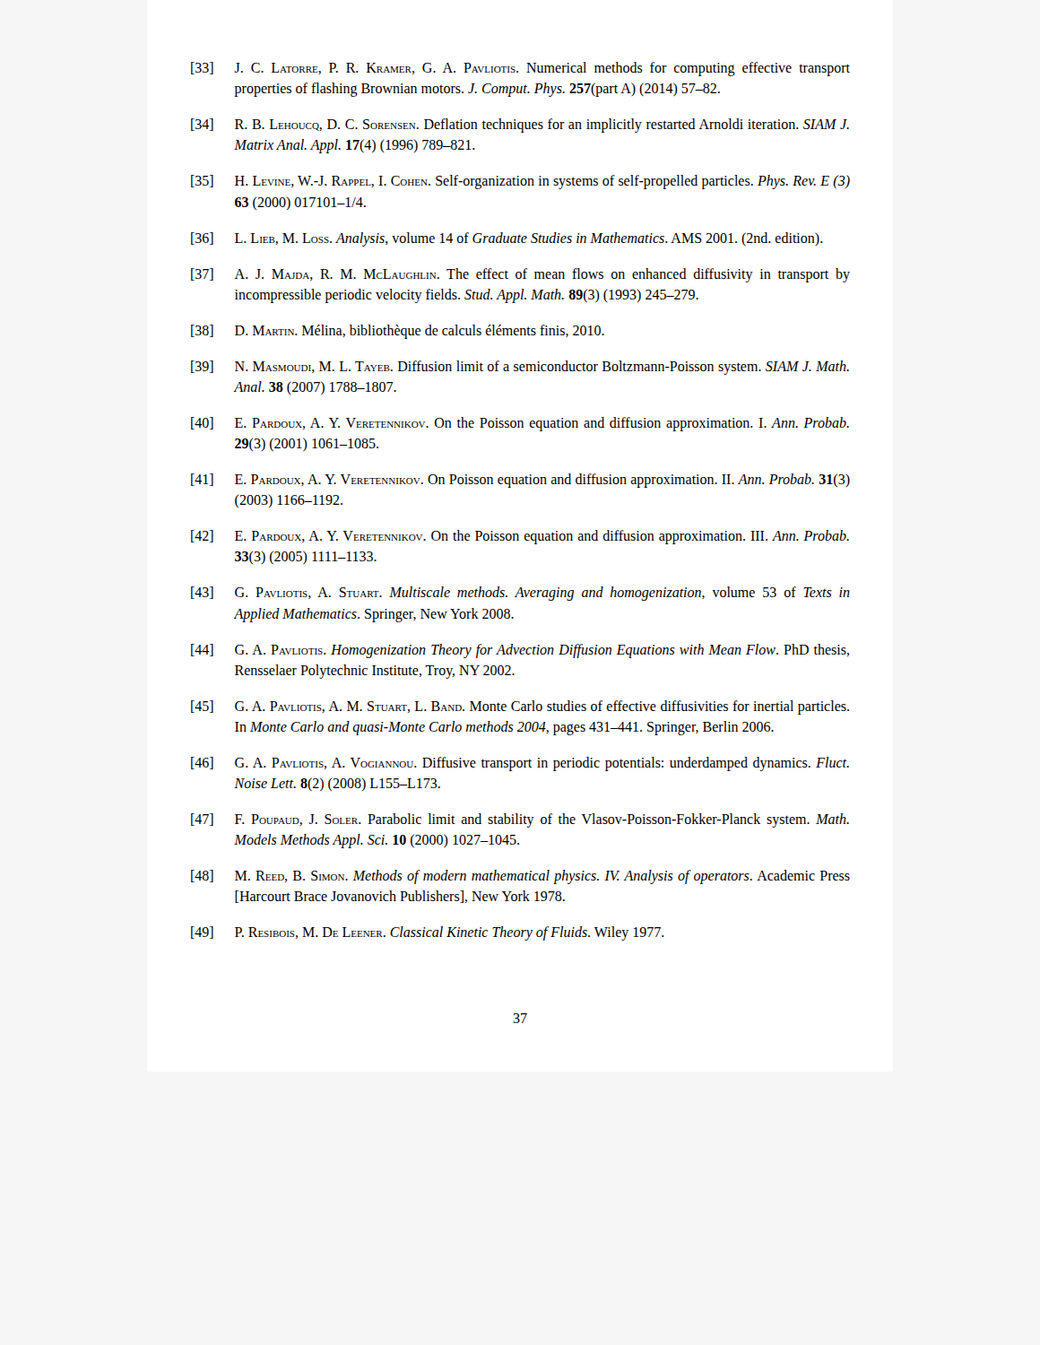[33] J. C. Latorre, P. R. Kramer, G. A. Pavliotis. Numerical methods for computing effective transport properties of flashing Brownian motors. J. Comput. Phys. 257(part A) (2014) 57–82.
[34] R. B. Lehoucq, D. C. Sorensen. Deflation techniques for an implicitly restarted Arnoldi iteration. SIAM J. Matrix Anal. Appl. 17(4) (1996) 789–821.
[35] H. Levine, W.-J. Rappel, I. Cohen. Self-organization in systems of self-propelled particles. Phys. Rev. E (3) 63 (2000) 017101–1/4.
[36] L. Lieb, M. Loss. Analysis, volume 14 of Graduate Studies in Mathematics. AMS 2001. (2nd. edition).
[37] A. J. Majda, R. M. McLaughlin. The effect of mean flows on enhanced diffusivity in transport by incompressible periodic velocity fields. Stud. Appl. Math. 89(3) (1993) 245–279.
[38] D. Martin. Mélina, bibliothèque de calculs éléments finis, 2010.
[39] N. Masmoudi, M. L. Tayeb. Diffusion limit of a semiconductor Boltzmann-Poisson system. SIAM J. Math. Anal. 38 (2007) 1788–1807.
[40] E. Pardoux, A. Y. Veretennikov. On the Poisson equation and diffusion approximation. I. Ann. Probab. 29(3) (2001) 1061–1085.
[41] E. Pardoux, A. Y. Veretennikov. On Poisson equation and diffusion approximation. II. Ann. Probab. 31(3) (2003) 1166–1192.
[42] E. Pardoux, A. Y. Veretennikov. On the Poisson equation and diffusion approximation. III. Ann. Probab. 33(3) (2005) 1111–1133.
[43] G. Pavliotis, A. Stuart. Multiscale methods. Averaging and homogenization, volume 53 of Texts in Applied Mathematics. Springer, New York 2008.
[44] G. A. Pavliotis. Homogenization Theory for Advection Diffusion Equations with Mean Flow. PhD thesis, Rensselaer Polytechnic Institute, Troy, NY 2002.
[45] G. A. Pavliotis, A. M. Stuart, L. Band. Monte Carlo studies of effective diffusivities for inertial particles. In Monte Carlo and quasi-Monte Carlo methods 2004, pages 431–441. Springer, Berlin 2006.
[46] G. A. Pavliotis, A. Vogiannou. Diffusive transport in periodic potentials: underdamped dynamics. Fluct. Noise Lett. 8(2) (2008) L155–L173.
[47] F. Poupaud, J. Soler. Parabolic limit and stability of the Vlasov-Poisson-Fokker-Planck system. Math. Models Methods Appl. Sci. 10 (2000) 1027–1045.
[48] M. Reed, B. Simon. Methods of modern mathematical physics. IV. Analysis of operators. Academic Press [Harcourt Brace Jovanovich Publishers], New York 1978.
[49] P. Resibois, M. De Leener. Classical Kinetic Theory of Fluids. Wiley 1977.
37